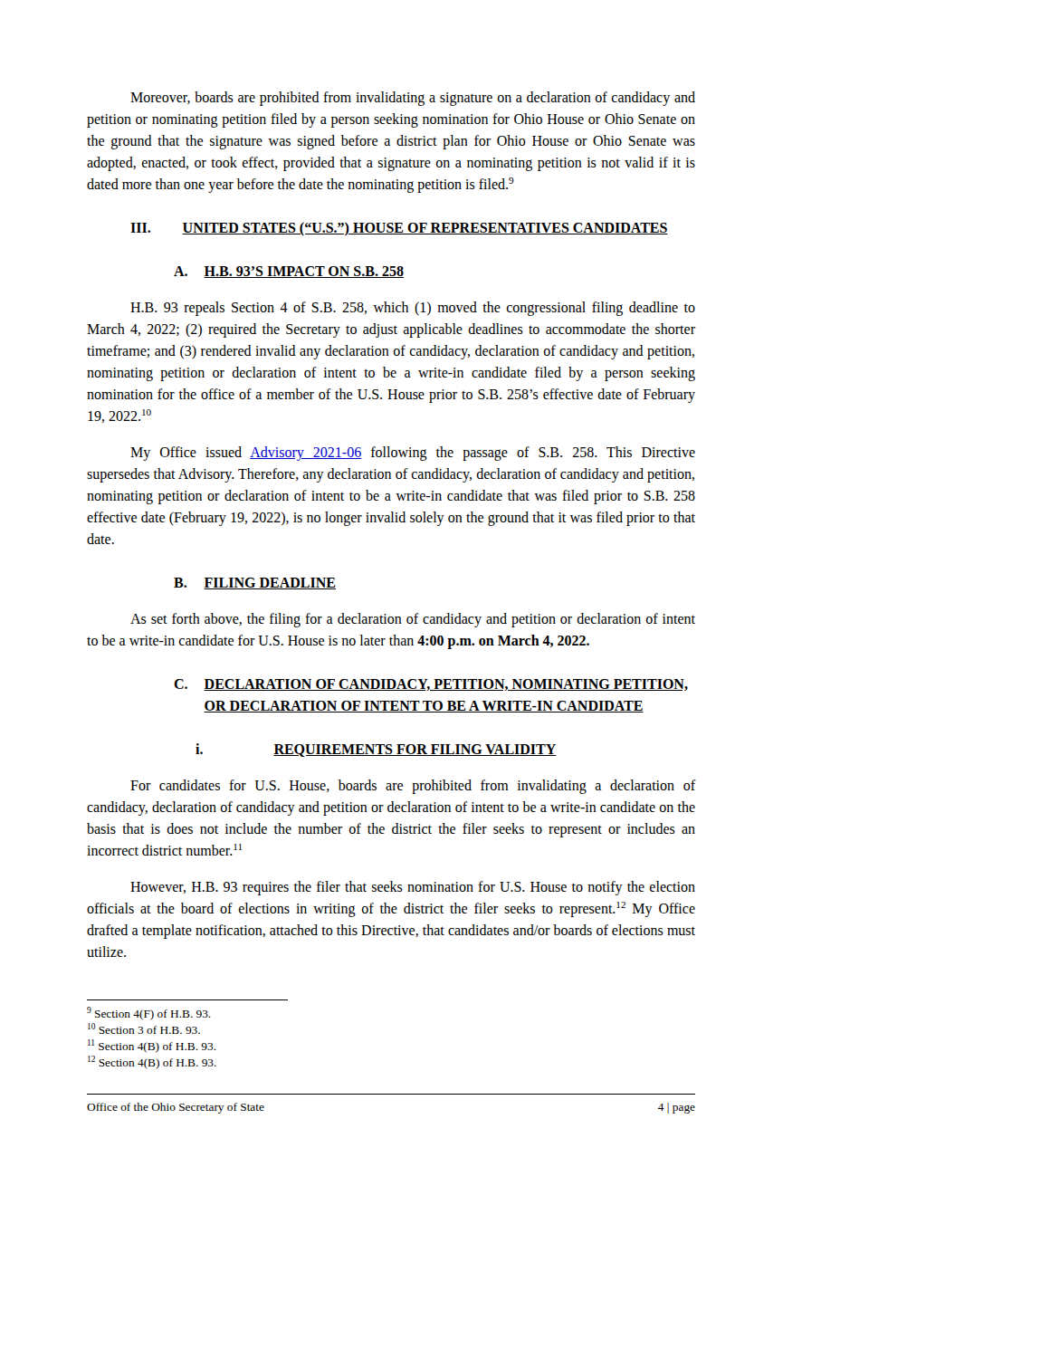Moreover, boards are prohibited from invalidating a signature on a declaration of candidacy and petition or nominating petition filed by a person seeking nomination for Ohio House or Ohio Senate on the ground that the signature was signed before a district plan for Ohio House or Ohio Senate was adopted, enacted, or took effect, provided that a signature on a nominating petition is not valid if it is dated more than one year before the date the nominating petition is filed.9
III. United States (“U.S.”) House of Representatives Candidates
A. H.B. 93’s Impact on S.B. 258
H.B. 93 repeals Section 4 of S.B. 258, which (1) moved the congressional filing deadline to March 4, 2022; (2) required the Secretary to adjust applicable deadlines to accommodate the shorter timeframe; and (3) rendered invalid any declaration of candidacy, declaration of candidacy and petition, nominating petition or declaration of intent to be a write-in candidate filed by a person seeking nomination for the office of a member of the U.S. House prior to S.B. 258’s effective date of February 19, 2022.10
My Office issued Advisory 2021-06 following the passage of S.B. 258. This Directive supersedes that Advisory. Therefore, any declaration of candidacy, declaration of candidacy and petition, nominating petition or declaration of intent to be a write-in candidate that was filed prior to S.B. 258 effective date (February 19, 2022), is no longer invalid solely on the ground that it was filed prior to that date.
B. Filing Deadline
As set forth above, the filing for a declaration of candidacy and petition or declaration of intent to be a write-in candidate for U.S. House is no later than 4:00 p.m. on March 4, 2022.
C. Declaration of Candidacy, Petition, Nominating Petition, or Declaration of Intent to be a Write-In Candidate
i. Requirements for Filing Validity
For candidates for U.S. House, boards are prohibited from invalidating a declaration of candidacy, declaration of candidacy and petition or declaration of intent to be a write-in candidate on the basis that is does not include the number of the district the filer seeks to represent or includes an incorrect district number.11
However, H.B. 93 requires the filer that seeks nomination for U.S. House to notify the election officials at the board of elections in writing of the district the filer seeks to represent.12 My Office drafted a template notification, attached to this Directive, that candidates and/or boards of elections must utilize.
9 Section 4(F) of H.B. 93.
10 Section 3 of H.B. 93.
11 Section 4(B) of H.B. 93.
12 Section 4(B) of H.B. 93.
Office of the Ohio Secretary of State 4 | page